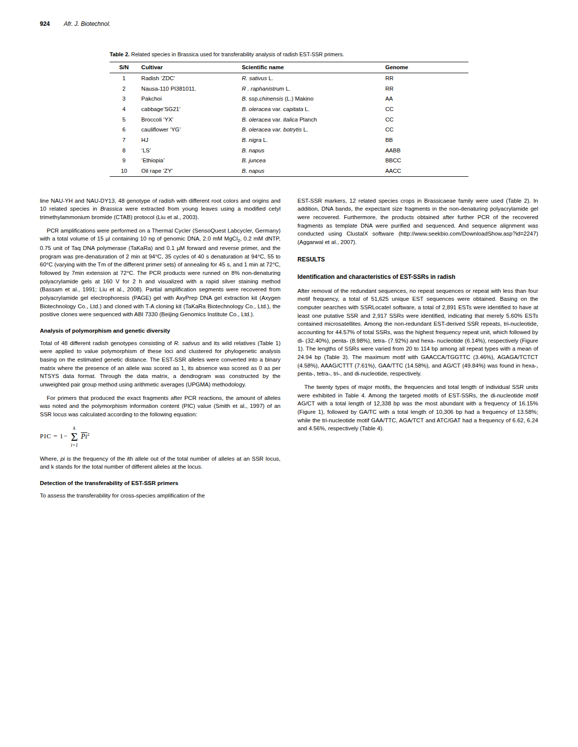924 Afr. J. Biotechnol.
Table 2. Related species in Brassica used for transferability analysis of radish EST-SSR primers.
| S/N | Cultivar | Scientific name | Genome |
| --- | --- | --- | --- |
| 1 | Radish ‘ZDC’ | R. sativus L. | RR |
| 2 | Nausa-110 PI381011. | R . raphanistrum L. | RR |
| 3 | Pakchoi | B. ssp. chinensis (L.) Makino | AA |
| 4 | cabbage‘SG21’ | B. oleracea var. capitata L. | CC |
| 5 | Broccoli ‘YX’ | B. oleracea var. italica Planch | CC |
| 6 | cauliflower ‘YG’ | B. oleracea var. botrytis L. | CC |
| 7 | HJ | B. nigra L. | BB |
| 8 | ‘LS’ | B. napus | AABB |
| 9 | ‘Ethiopia’ | B. juncea | BBCC |
| 10 | Oil rape ‘ZY’ | B. napus | AACC |
line NAU-YH and NAU-DY13, 48 genotype of radish with different root colors and origins and 10 related species in Brassica were extracted from young leaves using a modified cetyl trimethylammonium bromide (CTAB) protocol (Liu et al., 2003).
PCR amplifications were performed on a Thermal Cycler (SensoQuest Labcycler, Germany) with a total volume of 15 µl containing 10 ng of genomic DNA, 2.0 mM MgCl2, 0.2 mM dNTP, 0.75 unit of Taq DNA polymerase (TaKaRa) and 0.1 µM forward and reverse primer, and the program was pre-denaturation of 2 min at 94°C, 35 cycles of 40 s denaturation at 94°C, 55 to 60°C (varying with the Tm of the different primer sets) of annealing for 45 s, and 1 min at 72°C, followed by 7min extension at 72°C. The PCR products were runned on 8% non-denaturing polyacrylamide gels at 160 V for 2 h and visualized with a rapid silver staining method (Bassam et al., 1991; Liu et al., 2008). Partial amplification segments were recovered from polyacrylamide gel electrophoresis (PAGE) gel with AxyPrep DNA gel extraction kit (Axygen Biotechnology Co., Ltd.) and cloned with T-A cloning kit (TaKaRa Biotechnology Co., Ltd.), the positive clones were sequenced with ABI 7330 (Beijing Genomics Institute Co., Ltd.).
Analysis of polymorphism and genetic diversity
Total of 48 different radish genotypes consisting of R. sativus and its wild relatives (Table 1) were applied to value polymorphism of these loci and clustered for phylogenetic analysis basing on the estimated genetic distance. The EST-SSR alleles were converted into a binary matrix where the presence of an allele was scored as 1, its absence was scored as 0 as per NTSYS data format. Through the data matrix, a dendrogram was constructed by the unweighted pair group method using arithmetic averages (UPGMA) methodology.
For primers that produced the exact fragments after PCR reactions, the amount of alleles was noted and the polymorphism information content (PIC) value (Smith et al., 1997) of an SSR locus was calculated according to the following equation:
PIC = 1− k Σ i=1 Pi2
Where, pi is the frequency of the ith allele out of the total number of alleles at an SSR locus, and k stands for the total number of different alleles at the locus.
Detection of the transferability of EST-SSR primers
To assess the transferability for cross-species amplification of the
EST-SSR markers, 12 related species crops in Brassicaeae family were used (Table 2). In addition, DNA bands, the expectant size fragments in the non-denaturing polyacrylamide gel were recovered. Furthermore, the products obtained after further PCR of the recovered fragments as template DNA were purified and sequenced. And sequence alignment was conducted using ClustalX software (http://www.seekbio.com/DownloadShow.asp?id=2247) (Aggarwal et al., 2007).
RESULTS
Identification and characteristics of EST-SSRs in radish
After removal of the redundant sequences, no repeat sequences or repeat with less than four motif frequency, a total of 51,625 unique EST sequences were obtained. Basing on the computer searches with SSRLocateI software, a total of 2,891 ESTs were identified to have at least one putative SSR and 2,917 SSRs were identified, indicating that merely 5.60% ESTs contained microsatellites. Among the non-redundant EST-derived SSR repeats, tri-nucleotide, accounting for 44.57% of total SSRs, was the highest frequency repeat unit, which followed by di- (32.40%), penta- (8.98%), tetra- (7.92%) and hexa- nucleotide (6.14%), respectively (Figure 1). The lengths of SSRs were varied from 20 to 114 bp among all repeat types with a mean of 24.94 bp (Table 3). The maximum motif with GAACCA/TGGTTC (3.46%), AGAGA/TCTCT (4.58%), AAAG/CTTT (7.61%), GAA/TTC (14.58%), and AG/CT (49.84%) was found in hexa-, penta-, tetra-, tri-, and di-nucleotide, respectively.
The twenty types of major motifs, the frequencies and total length of individual SSR units were exhibited in Table 4. Among the targeted motifs of EST-SSRs, the di-nucleotide motif AG/CT with a total length of 12,338 bp was the most abundant with a frequency of 16.15% (Figure 1), followed by GA/TC with a total length of 10,306 bp had a frequency of 13.58%; while the tri-nucleotide motif GAA/TTC, AGA/TCT and ATC/GAT had a frequency of 6.62, 6.24 and 4.56%, respectively (Table 4).